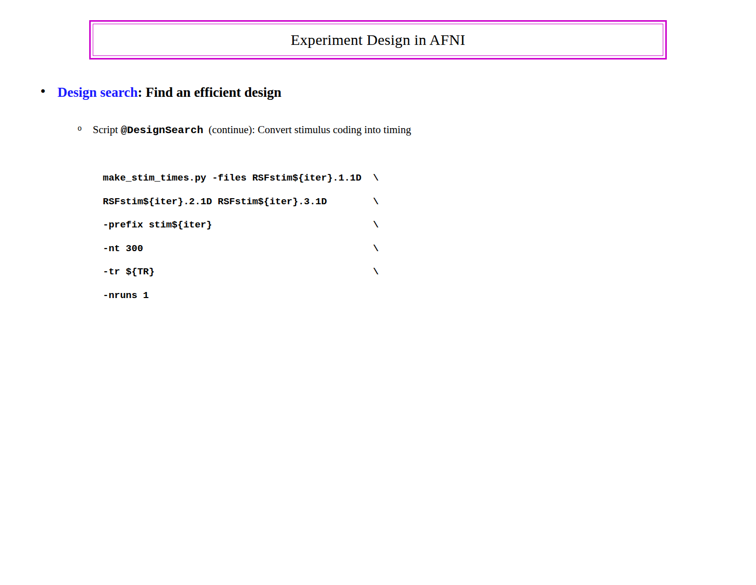Experiment Design in AFNI
Design search: Find an efficient design
Script @DesignSearch (continue): Convert stimulus coding into timing
make_stim_times.py -files RSFstim${iter}.1.1D  \
RSFstim${iter}.2.1D RSFstim${iter}.3.1D        \
-prefix stim${iter}                            \
-nt 300                                        \
-tr ${TR}                                      \
-nruns 1